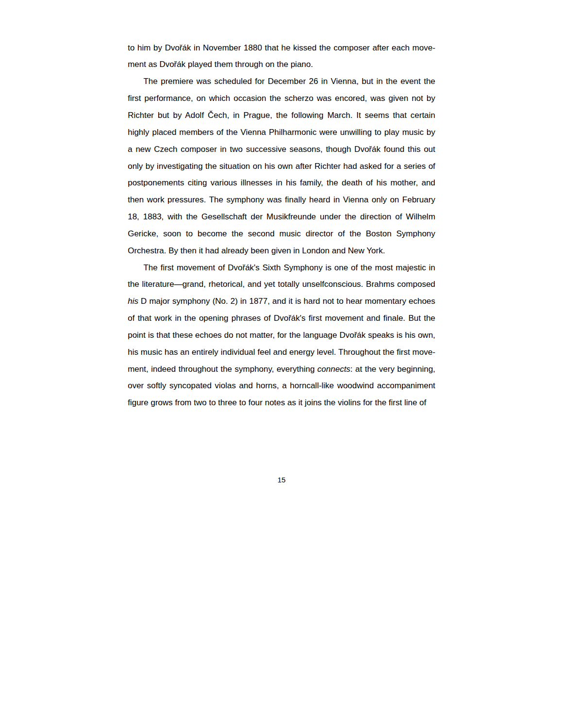to him by Dvořák in November 1880 that he kissed the composer after each movement as Dvořák played them through on the piano.
The premiere was scheduled for December 26 in Vienna, but in the event the first performance, on which occasion the scherzo was encored, was given not by Richter but by Adolf Čech, in Prague, the following March. It seems that certain highly placed members of the Vienna Philharmonic were unwilling to play music by a new Czech composer in two successive seasons, though Dvořák found this out only by investigating the situation on his own after Richter had asked for a series of postponements citing various illnesses in his family, the death of his mother, and then work pressures. The symphony was finally heard in Vienna only on February 18, 1883, with the Gesellschaft der Musikfreunde under the direction of Wilhelm Gericke, soon to become the second music director of the Boston Symphony Orchestra. By then it had already been given in London and New York.
The first movement of Dvořák's Sixth Symphony is one of the most majestic in the literature—grand, rhetorical, and yet totally unselfconscious. Brahms composed his D major symphony (No. 2) in 1877, and it is hard not to hear momentary echoes of that work in the opening phrases of Dvořák's first movement and finale. But the point is that these echoes do not matter, for the language Dvořák speaks is his own, his music has an entirely individual feel and energy level. Throughout the first movement, indeed throughout the symphony, everything connects: at the very beginning, over softly syncopated violas and horns, a horncall-like woodwind accompaniment figure grows from two to three to four notes as it joins the violins for the first line of
15